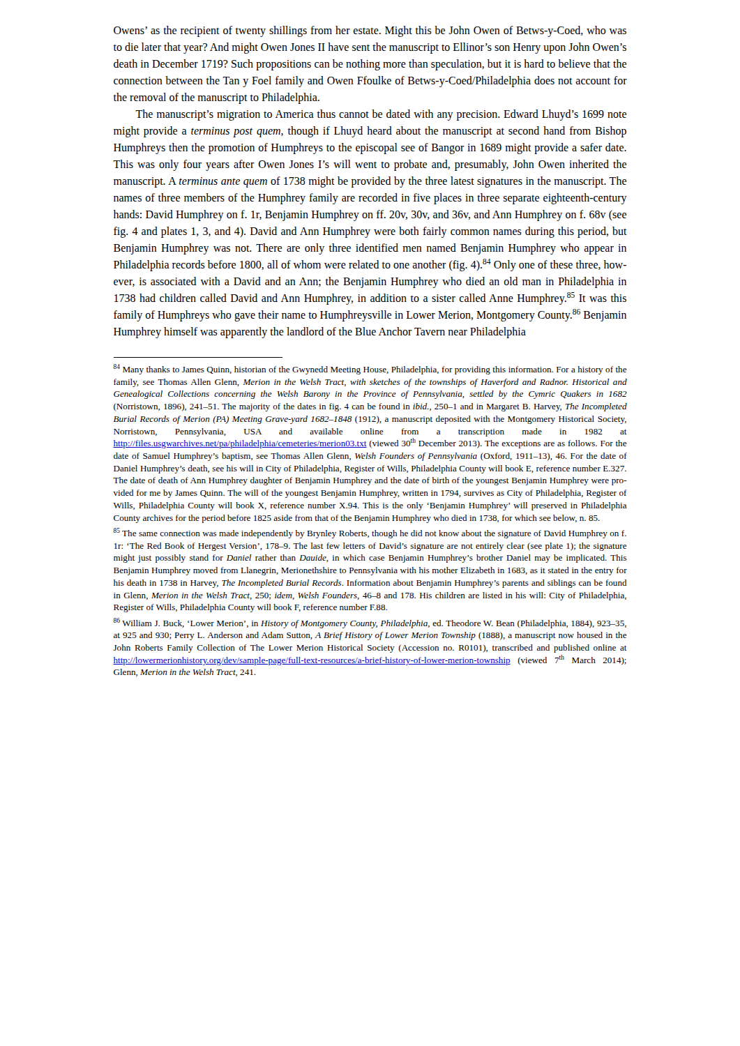Owens’ as the recipient of twenty shillings from her estate. Might this be John Owen of Betws-y-Coed, who was to die later that year? And might Owen Jones II have sent the manuscript to Ellinor’s son Henry upon John Owen’s death in December 1719? Such propositions can be nothing more than speculation, but it is hard to believe that the connection between the Tan y Foel family and Owen Ffoulke of Betws-y-Coed/Philadelphia does not account for the removal of the manuscript to Philadelphia.
The manuscript’s migration to America thus cannot be dated with any precision. Edward Lhuyd’s 1699 note might provide a terminus post quem, though if Lhuyd heard about the manuscript at second hand from Bishop Humphreys then the promotion of Humphreys to the episcopal see of Bangor in 1689 might provide a safer date. This was only four years after Owen Jones I’s will went to probate and, presumably, John Owen inherited the manuscript. A terminus ante quem of 1738 might be provided by the three latest signatures in the manuscript. The names of three members of the Humphrey family are recorded in five places in three separate eighteenth-century hands: David Humphrey on f. 1r, Benjamin Humphrey on ff. 20v, 30v, and 36v, and Ann Humphrey on f. 68v (see fig. 4 and plates 1, 3, and 4). David and Ann Humphrey were both fairly common names during this period, but Benjamin Humphrey was not. There are only three identified men named Benjamin Humphrey who appear in Philadelphia records before 1800, all of whom were related to one another (fig. 4).84 Only one of these three, however, is associated with a David and an Ann; the Benjamin Humphrey who died an old man in Philadelphia in 1738 had children called David and Ann Humphrey, in addition to a sister called Anne Humphrey.85 It was this family of Humphreys who gave their name to Humphreysville in Lower Merion, Montgomery County.86 Benjamin Humphrey himself was apparently the landlord of the Blue Anchor Tavern near Philadelphia
84 Many thanks to James Quinn, historian of the Gwynedd Meeting House, Philadelphia, for providing this information. For a history of the family, see Thomas Allen Glenn, Merion in the Welsh Tract, with sketches of the townships of Haverford and Radnor. Historical and Genealogical Collections concerning the Welsh Barony in the Province of Pennsylvania, settled by the Cymric Quakers in 1682 (Norristown, 1896), 241–51. The majority of the dates in fig. 4 can be found in ibid., 250–1 and in Margaret B. Harvey, The Incompleted Burial Records of Merion (PA) Meeting Grave-yard 1682–1848 (1912), a manuscript deposited with the Montgomery Historical Society, Norristown, Pennsylvania, USA and available online from a transcription made in 1982 at http://files.usgwarchives.net/pa/philadelphia/cemeteries/merion03.txt (viewed 30th December 2013). The exceptions are as follows. For the date of Samuel Humphrey’s baptism, see Thomas Allen Glenn, Welsh Founders of Pennsylvania (Oxford, 1911–13), 46. For the date of Daniel Humphrey’s death, see his will in City of Philadelphia, Register of Wills, Philadelphia County will book E, reference number E.327. The date of death of Ann Humphrey daughter of Benjamin Humphrey and the date of birth of the youngest Benjamin Humphrey were provided for me by James Quinn. The will of the youngest Benjamin Humphrey, written in 1794, survives as City of Philadelphia, Register of Wills, Philadelphia County will book X, reference number X.94. This is the only ‘Benjamin Humphrey’ will preserved in Philadelphia County archives for the period before 1825 aside from that of the Benjamin Humphrey who died in 1738, for which see below, n. 85.
85 The same connection was made independently by Brynley Roberts, though he did not know about the signature of David Humphrey on f. 1r: ‘The Red Book of Hergest Version’, 178–9. The last few letters of David’s signature are not entirely clear (see plate 1); the signature might just possibly stand for Daniel rather than Dauide, in which case Benjamin Humphrey’s brother Daniel may be implicated. This Benjamin Humphrey moved from Llanegrin, Merionethshire to Pennsylvania with his mother Elizabeth in 1683, as it stated in the entry for his death in 1738 in Harvey, The Incompleted Burial Records. Information about Benjamin Humphrey’s parents and siblings can be found in Glenn, Merion in the Welsh Tract, 250; idem, Welsh Founders, 46–8 and 178. His children are listed in his will: City of Philadelphia, Register of Wills, Philadelphia County will book F, reference number F.88.
86 William J. Buck, ‘Lower Merion’, in History of Montgomery County, Philadelphia, ed. Theodore W. Bean (Philadelphia, 1884), 923–35, at 925 and 930; Perry L. Anderson and Adam Sutton, A Brief History of Lower Merion Township (1888), a manuscript now housed in the John Roberts Family Collection of The Lower Merion Historical Society (Accession no. R0101), transcribed and published online at http://lowermerionhistory.org/dev/sample-page/full-text-resources/a-brief-history-of-lower-merion-township (viewed 7th March 2014); Glenn, Merion in the Welsh Tract, 241.